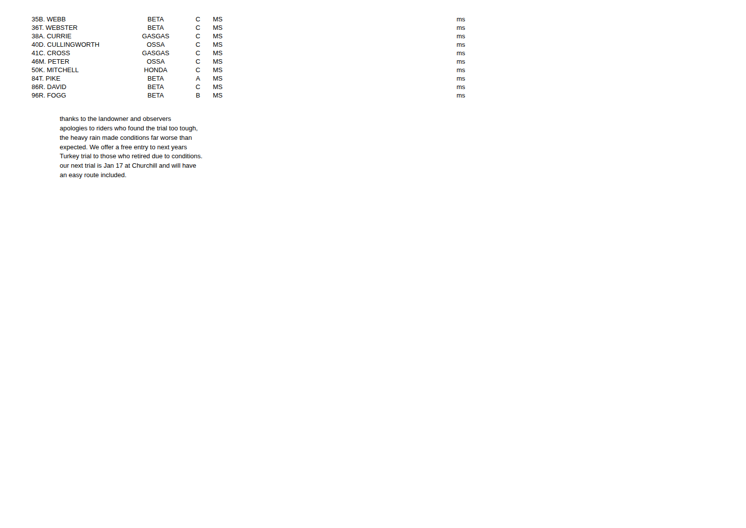| 35 | B. WEBB | BETA | C | MS | | ms |
| 36 | T. WEBSTER | BETA | C | MS | | ms |
| 38 | A. CURRIE | GASGAS | C | MS | | ms |
| 40 | D. CULLINGWORTH | OSSA | C | MS | | ms |
| 41 | C. CROSS | GASGAS | C | MS | | ms |
| 46 | M. PETER | OSSA | C | MS | | ms |
| 50 | K. MITCHELL | HONDA | C | MS | | ms |
| 84 | T. PIKE | BETA | A | MS | | ms |
| 86 | R. DAVID | BETA | C | MS | | ms |
| 96 | R. FOGG | BETA | B | MS | | ms |
thanks to the landowner and observers
apologies to riders who found the trial too tough,
the heavy rain made conditions far worse than
expected. We offer a free entry to next years
Turkey trial to those who retired due to conditions.
our next trial is Jan 17 at Churchill and will have
an easy route included.